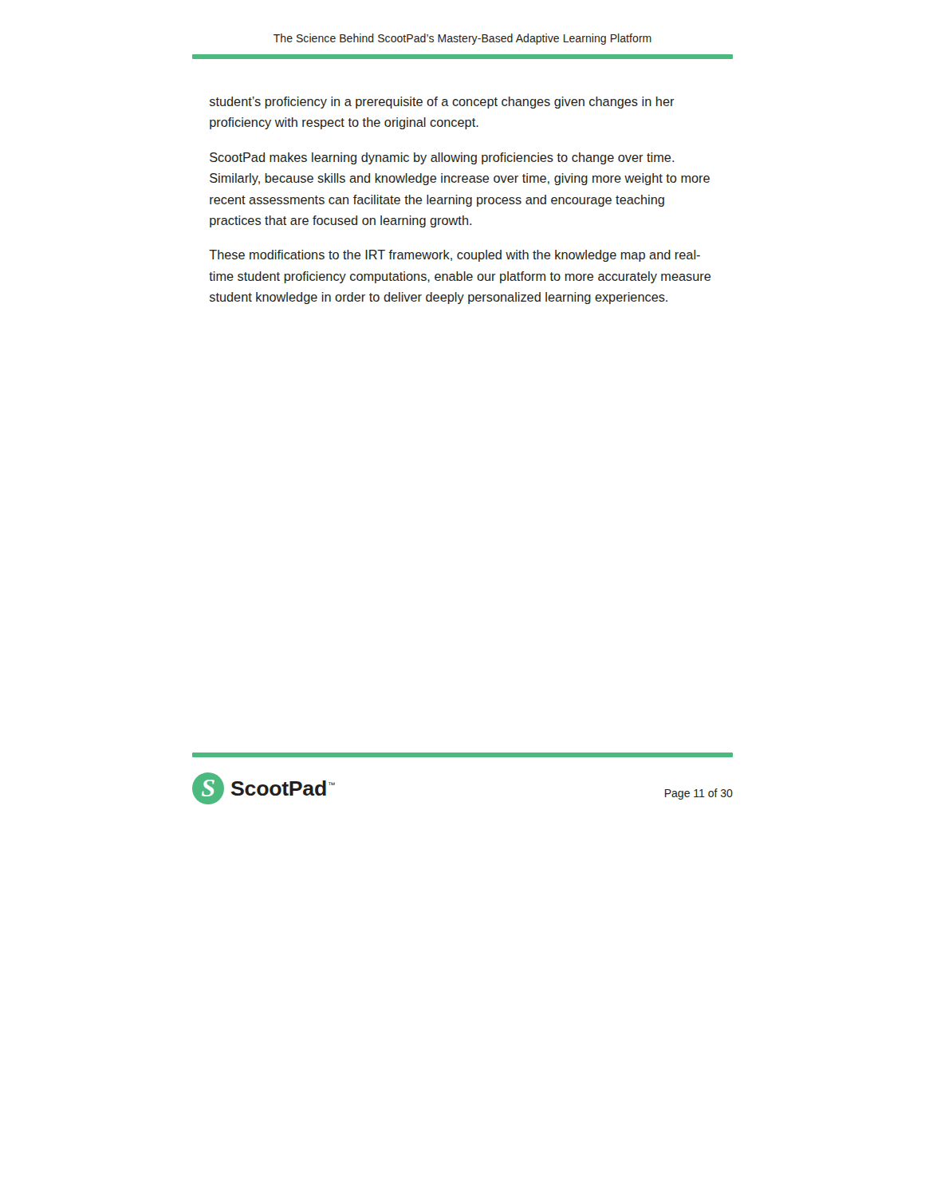The Science Behind ScootPad’s Mastery-Based Adaptive Learning Platform
student’s proficiency in a prerequisite of a concept changes given changes in her proficiency with respect to the original concept.
ScootPad makes learning dynamic by allowing proficiencies to change over time. Similarly, because skills and knowledge increase over time, giving more weight to more recent assessments can facilitate the learning process and encourage teaching practices that are focused on learning growth.
These modifications to the IRT framework, coupled with the knowledge map and real-time student proficiency computations, enable our platform to more accurately measure student knowledge in order to deliver deeply personalized learning experiences.
S
ScootPad™
Page 11 of 30